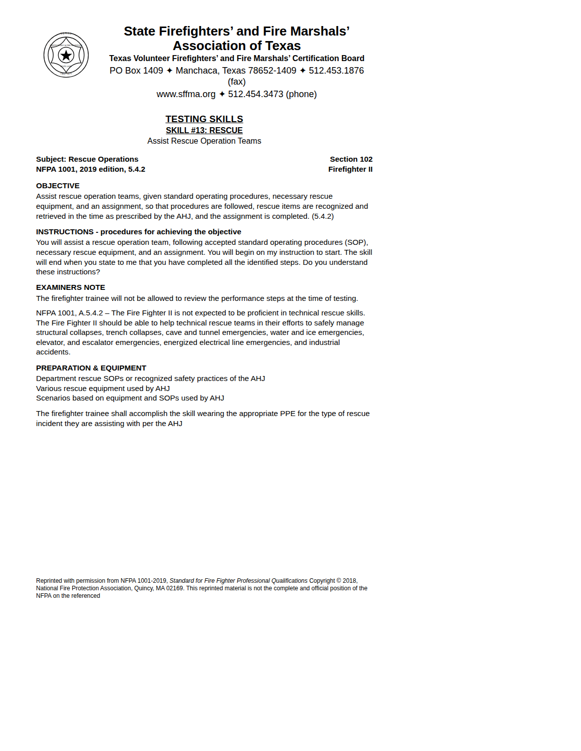TEXAS ORG. 1876 FIREFIGHTERS' & FIRE MARSHALS' STATE ASSN.
State Firefighters’ and Fire Marshals’ Association of Texas
Texas Volunteer Firefighters’ and Fire Marshals’ Certification Board
PO Box 1409 ✦ Manchaca, Texas 78652-1409 ✦ 512.453.1876 (fax)
www.sffma.org ✦ 512.454.3473 (phone)
TESTING SKILLS
SKILL #13: RESCUE
Assist Rescue Operation Teams
| Subject: Rescue Operations | Section 102 |
| NFPA 1001, 2019 edition, 5.4.2 | Firefighter II |
OBJECTIVE
Assist rescue operation teams, given standard operating procedures, necessary rescue equipment, and an assignment, so that procedures are followed, rescue items are recognized and retrieved in the time as prescribed by the AHJ, and the assignment is completed. (5.4.2)
INSTRUCTIONS - procedures for achieving the objective
You will assist a rescue operation team, following accepted standard operating procedures (SOP), necessary rescue equipment, and an assignment. You will begin on my instruction to start. The skill will end when you state to me that you have completed all the identified steps. Do you understand these instructions?
EXAMINERS NOTE
The firefighter trainee will not be allowed to review the performance steps at the time of testing.
NFPA 1001, A.5.4.2 – The Fire Fighter II is not expected to be proficient in technical rescue skills. The Fire Fighter II should be able to help technical rescue teams in their efforts to safely manage structural collapses, trench collapses, cave and tunnel emergencies, water and ice emergencies, elevator, and escalator emergencies, energized electrical line emergencies, and industrial accidents.
PREPARATION & EQUIPMENT
Department rescue SOPs or recognized safety practices of the AHJ
Various rescue equipment used by AHJ
Scenarios based on equipment and SOPs used by AHJ
The firefighter trainee shall accomplish the skill wearing the appropriate PPE for the type of rescue incident they are assisting with per the AHJ
Reprinted with permission from NFPA 1001-2019, Standard for Fire Fighter Professional Qualifications Copyright © 2018, National Fire Protection Association, Quincy, MA 02169. This reprinted material is not the complete and official position of the NFPA on the referenced